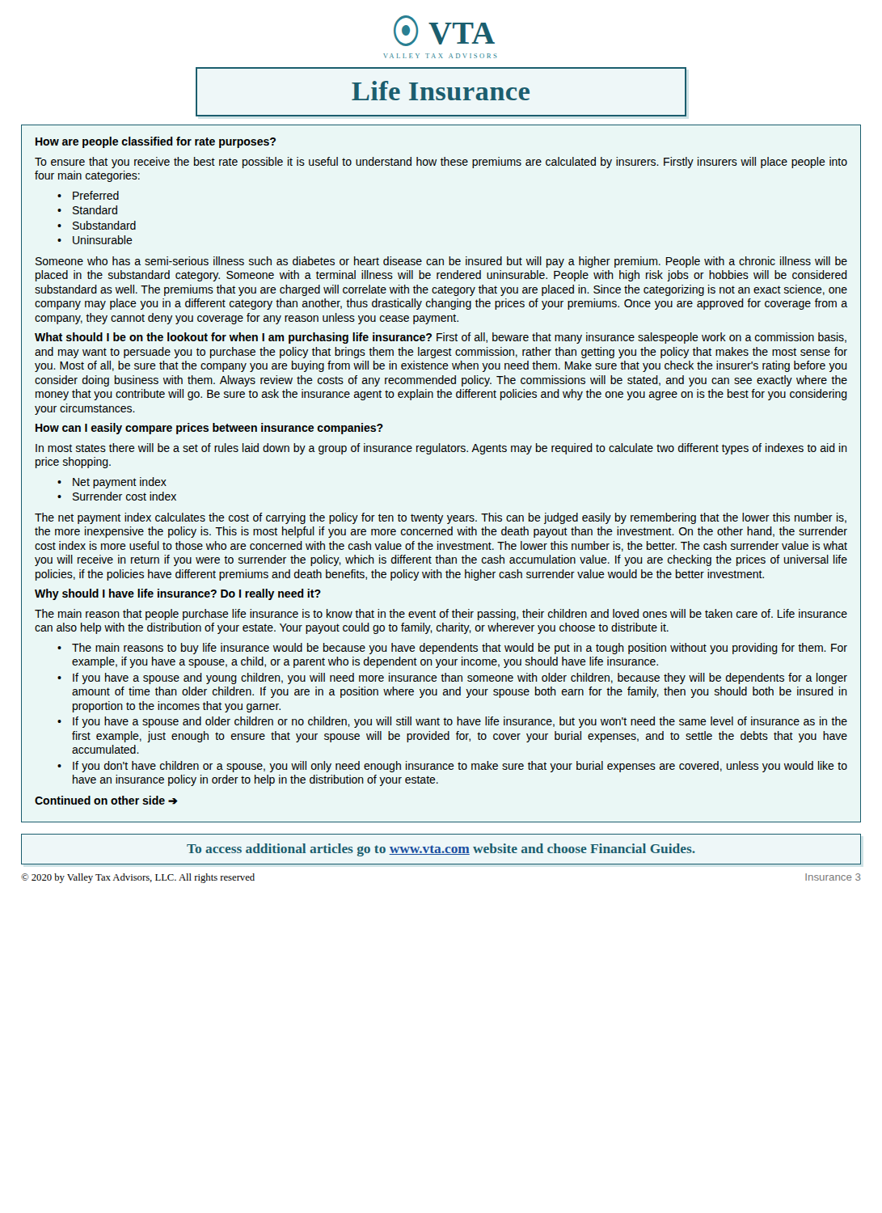⦿VTA VALLEY TAX ADVISORS
Life Insurance
How are people classified for rate purposes?
To ensure that you receive the best rate possible it is useful to understand how these premiums are calculated by insurers. Firstly insurers will place people into four main categories:
Preferred
Standard
Substandard
Uninsurable
Someone who has a semi-serious illness such as diabetes or heart disease can be insured but will pay a higher premium. People with a chronic illness will be placed in the substandard category. Someone with a terminal illness will be rendered uninsurable. People with high risk jobs or hobbies will be considered substandard as well. The premiums that you are charged will correlate with the category that you are placed in. Since the categorizing is not an exact science, one company may place you in a different category than another, thus drastically changing the prices of your premiums. Once you are approved for coverage from a company, they cannot deny you coverage for any reason unless you cease payment.
What should I be on the lookout for when I am purchasing life insurance? First of all, beware that many insurance salespeople work on a commission basis, and may want to persuade you to purchase the policy that brings them the largest commission, rather than getting you the policy that makes the most sense for you. Most of all, be sure that the company you are buying from will be in existence when you need them. Make sure that you check the insurer's rating before you consider doing business with them. Always review the costs of any recommended policy. The commissions will be stated, and you can see exactly where the money that you contribute will go. Be sure to ask the insurance agent to explain the different policies and why the one you agree on is the best for you considering your circumstances.
How can I easily compare prices between insurance companies?
In most states there will be a set of rules laid down by a group of insurance regulators. Agents may be required to calculate two different types of indexes to aid in price shopping.
Net payment index
Surrender cost index
The net payment index calculates the cost of carrying the policy for ten to twenty years. This can be judged easily by remembering that the lower this number is, the more inexpensive the policy is. This is most helpful if you are more concerned with the death payout than the investment. On the other hand, the surrender cost index is more useful to those who are concerned with the cash value of the investment. The lower this number is, the better. The cash surrender value is what you will receive in return if you were to surrender the policy, which is different than the cash accumulation value. If you are checking the prices of universal life policies, if the policies have different premiums and death benefits, the policy with the higher cash surrender value would be the better investment.
Why should I have life insurance? Do I really need it?
The main reason that people purchase life insurance is to know that in the event of their passing, their children and loved ones will be taken care of. Life insurance can also help with the distribution of your estate. Your payout could go to family, charity, or wherever you choose to distribute it.
The main reasons to buy life insurance would be because you have dependents that would be put in a tough position without you providing for them. For example, if you have a spouse, a child, or a parent who is dependent on your income, you should have life insurance.
If you have a spouse and young children, you will need more insurance than someone with older children, because they will be dependents for a longer amount of time than older children. If you are in a position where you and your spouse both earn for the family, then you should both be insured in proportion to the incomes that you garner.
If you have a spouse and older children or no children, you will still want to have life insurance, but you won't need the same level of insurance as in the first example, just enough to ensure that your spouse will be provided for, to cover your burial expenses, and to settle the debts that you have accumulated.
If you don't have children or a spouse, you will only need enough insurance to make sure that your burial expenses are covered, unless you would like to have an insurance policy in order to help in the distribution of your estate.
Continued on other side ➔
To access additional articles go to www.vta.com website and choose Financial Guides.
© 2020 by Valley Tax Advisors, LLC. All rights reserved
Insurance 3